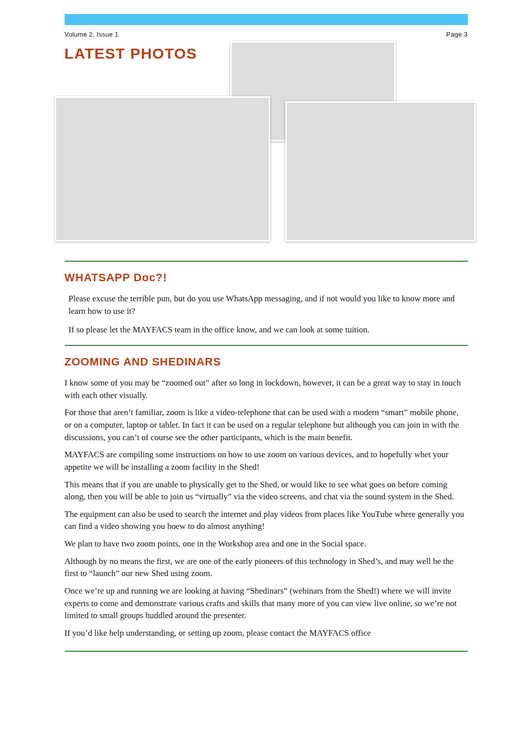Volume 2, Issue 1 Page 3
LATEST PHOTOS
WHATSAPP Doc?!
Please excuse the terrible pun, but do you use WhatsApp messaging, and if not would you like to know more and learn how to use it?
If so please let the MAYFACS team in the office know, and we can look at some tuition.
ZOOMING AND SHEDINARS
I know some of you may be “zoomed out” after so long in lockdown, however, it can be a great way to stay in touch with each other visually.
For those that aren’t familiar, zoom is like a video-telephone that can be used with a modern “smart” mobile phone, or on a computer, laptop or tablet. In fact it can be used on a regular telephone but although you can join in with the discussions, you can’t of course see the other participants, which is the main benefit.
MAYFACS are compiling some instructions on how to use zoom on various devices, and to hopefully whet your appetite we will be installing a zoom facility in the Shed!
This means that if you are unable to physically get to the Shed, or would like to see what goes on before coming along, then you will be able to join us “virtually” via the video screens, and chat via the sound system in the Shed.
The equipment can also be used to search the internet and play videos from places like YouTube where generally you can find a video showing you hoew to do almost anything!
We plan to have two zoom points, one in the Workshop area and one in the Social space.
Although by no means the first, we are one of the early pioneers of this technology in Shed’s, and may well be the first to “launch” our new Shed using zoom.
Once we’re up and running we are looking at having “Shedinars” (webinars from the Shed!) where we will invite experts to come and demonstrate various crafts and skills that many more of you can view live online, so we’re not limited to small groups huddled around the presenter.
If you’d like help understanding, or setting up zoom, please contact the MAYFACS office